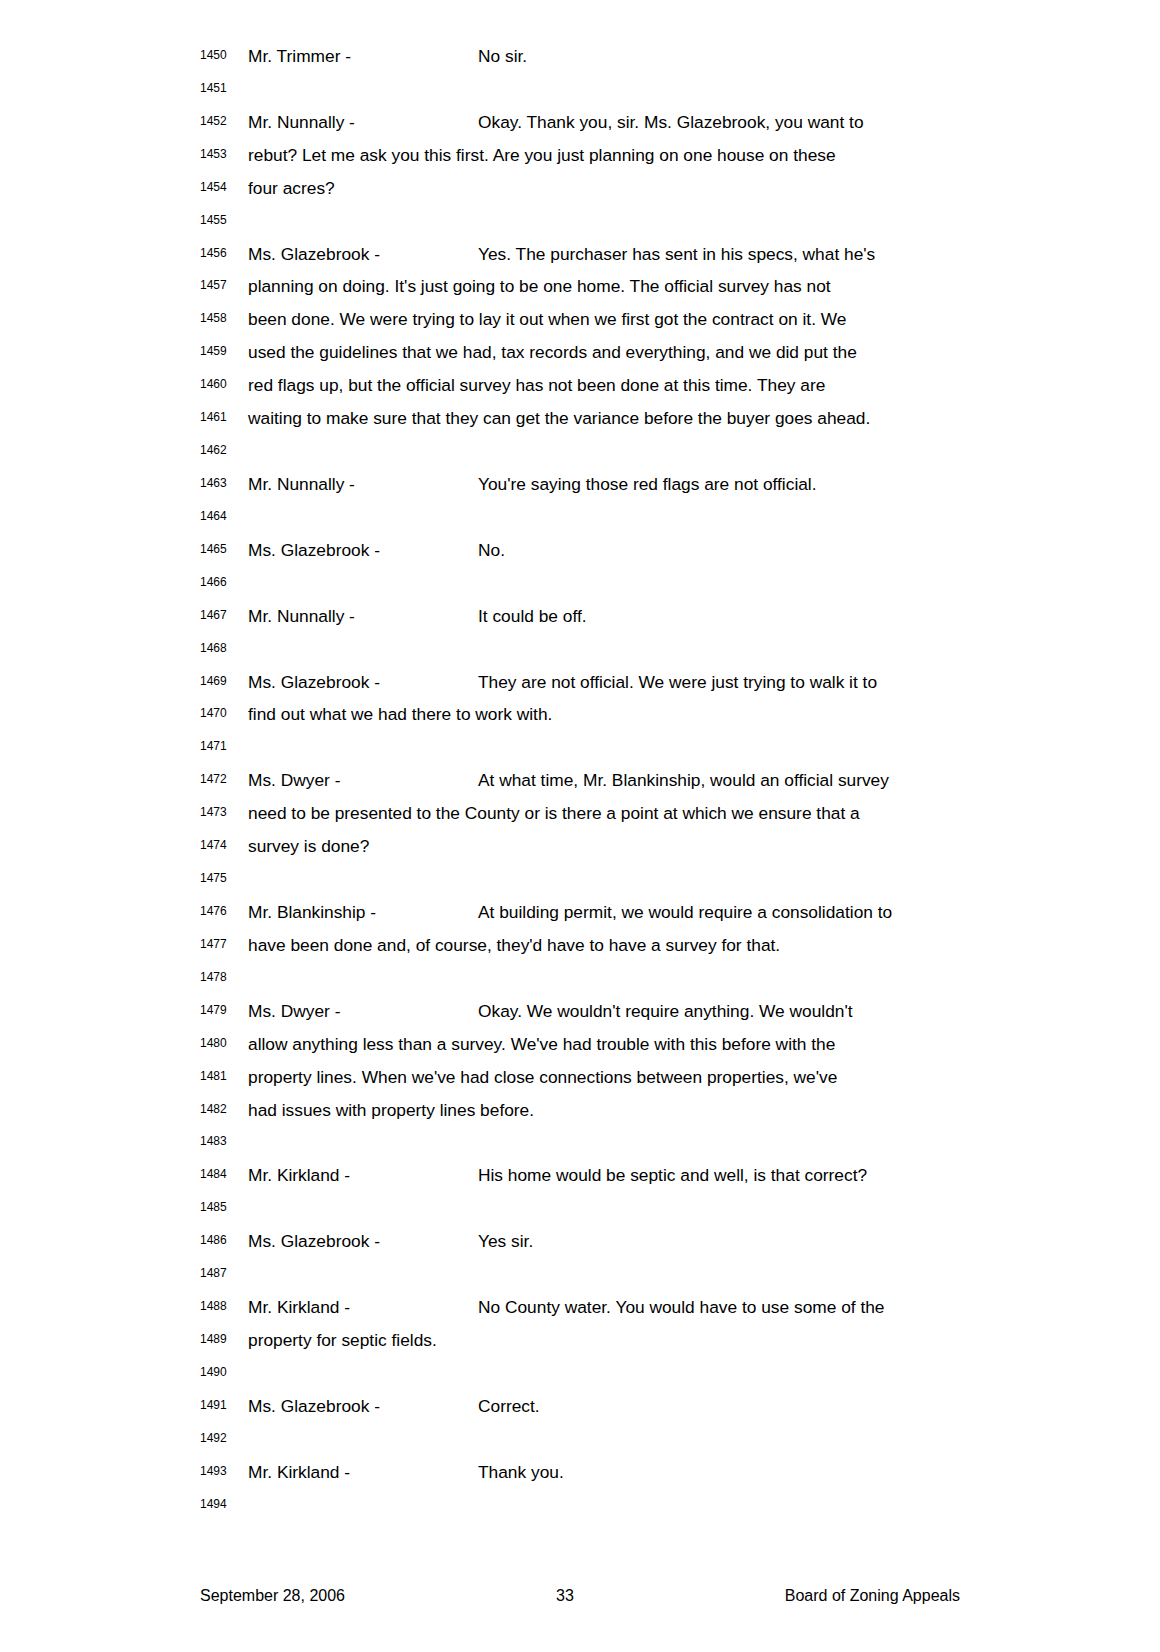1450
Mr. Trimmer -
No sir.
1451
1452
Mr. Nunnally -
Okay. Thank you, sir. Ms. Glazebrook, you want to
1453
rebut? Let me ask you this first. Are you just planning on one house on these
1454
four acres?
1455
1456
Ms. Glazebrook -
Yes. The purchaser has sent in his specs, what he's
1457
planning on doing. It's just going to be one home. The official survey has not
1458
been done. We were trying to lay it out when we first got the contract on it. We
1459
used the guidelines that we had, tax records and everything, and we did put the
1460
red flags up, but the official survey has not been done at this time. They are
1461
waiting to make sure that they can get the variance before the buyer goes ahead.
1462
1463
Mr. Nunnally -
You're saying those red flags are not official.
1464
1465
Ms. Glazebrook -
No.
1466
1467
Mr. Nunnally -
It could be off.
1468
1469
Ms. Glazebrook -
They are not official. We were just trying to walk it to
1470
find out what we had there to work with.
1471
1472
Ms. Dwyer -
At what time, Mr. Blankinship, would an official survey
1473
need to be presented to the County or is there a point at which we ensure that a
1474
survey is done?
1475
1476
Mr. Blankinship -
At building permit, we would require a consolidation to
1477
have been done and, of course, they'd have to have a survey for that.
1478
1479
Ms. Dwyer -
Okay. We wouldn't require anything. We wouldn't
1480
allow anything less than a survey. We've had trouble with this before with the
1481
property lines. When we've had close connections between properties, we've
1482
had issues with property lines before.
1483
1484
Mr. Kirkland -
His home would be septic and well, is that correct?
1485
1486
Ms. Glazebrook -
Yes sir.
1487
1488
Mr. Kirkland -
No County water. You would have to use some of the
1489
property for septic fields.
1490
1491
Ms. Glazebrook -
Correct.
1492
1493
Mr. Kirkland -
Thank you.
1494
September 28, 2006
33
Board of Zoning Appeals